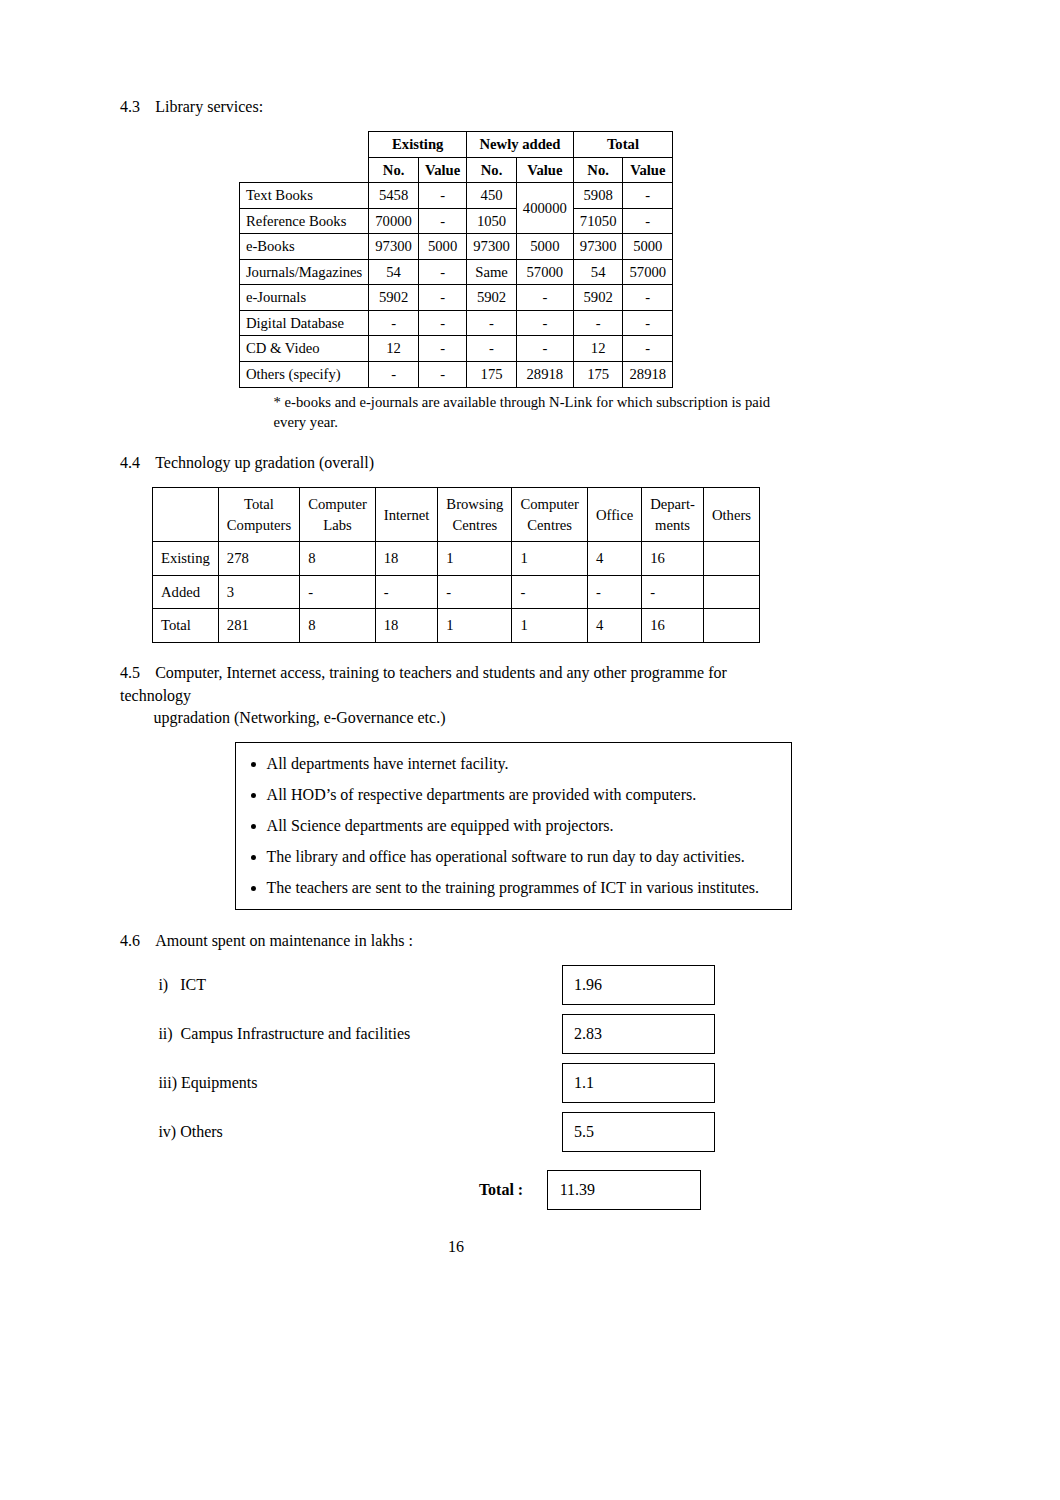4.3 Library services:
| | Existing | Newly added | Total |
| | No. | Value | No. | Value | No. | Value |
| Text Books | 5458 | - | 450 | 400000 | 5908 | - |
| Reference Books | 70000 | - | 1050 | 71050 | - |
| e-Books | 97300 | 5000 | 97300 | 5000 | 97300 | 5000 |
| Journals/Magazines | 54 | - | Same | 57000 | 54 | 57000 |
| e-Journals | 5902 | - | 5902 | - | 5902 | - |
| Digital Database | - | - | - | - | - | - |
| CD & Video | 12 | - | - | - | 12 | - |
| Others (specify) | - | - | 175 | 28918 | 175 | 28918 |
* e-books and e-journals are available through N-Link for which subscription is paid every year.
4.4 Technology up gradation (overall)
| | Total Computers | Computer Labs | Internet | Browsing Centres | Computer Centres | Office | Depart- ments | Others |
| --- | --- | --- | --- | --- | --- | --- | --- | --- |
| Existing | 278 | 8 | 18 | 1 | 1 | 4 | 16 | |
| Added | 3 | - | - | - | - | - | - | |
| Total | 281 | 8 | 18 | 1 | 1 | 4 | 16 | |
4.5 Computer, Internet access, training to teachers and students and any other programme for technology
upgradation (Networking, e-Governance etc.)
All departments have internet facility.
All HOD’s of respective departments are provided with computers.
All Science departments are equipped with projectors.
The library and office has operational software to run day to day activities.
The teachers are sent to the training programmes of ICT in various institutes.
4.6 Amount spent on maintenance in lakhs :
i) ICT
1.96
ii) Campus Infrastructure and facilities
2.83
iii) Equipments
1.1
iv) Others
5.5
Total :
11.39
16